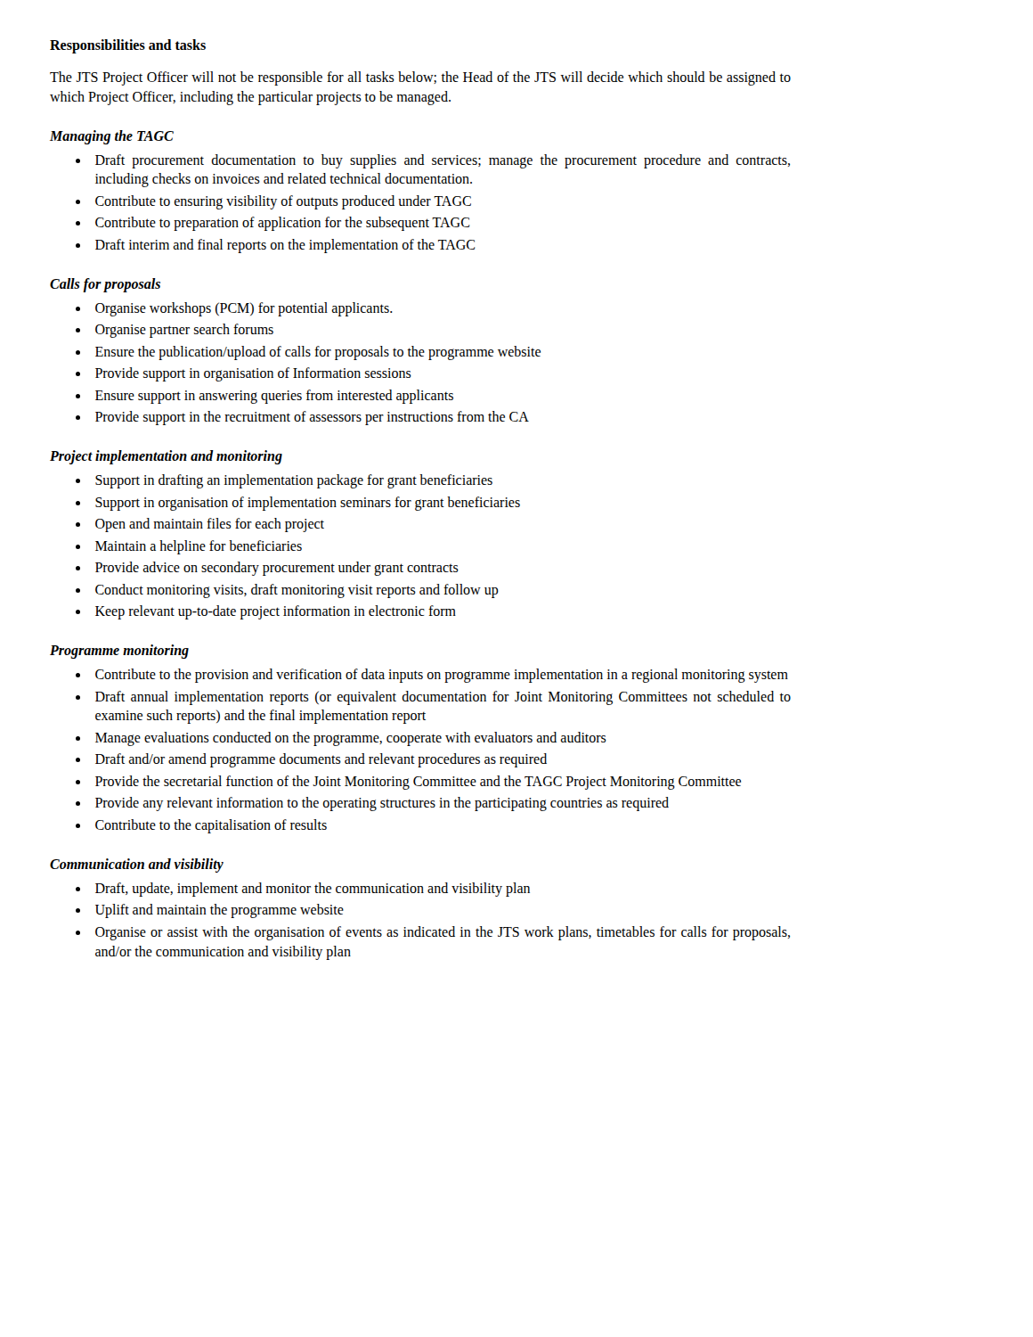Responsibilities and tasks
The JTS Project Officer will not be responsible for all tasks below; the Head of the JTS will decide which should be assigned to which Project Officer, including the particular projects to be managed.
Managing the TAGC
Draft procurement documentation to buy supplies and services; manage the procurement procedure and contracts, including checks on invoices and related technical documentation.
Contribute to ensuring visibility of outputs produced under TAGC
Contribute to preparation of application for the subsequent TAGC
Draft interim and final reports on the implementation of the TAGC
Calls for proposals
Organise workshops (PCM) for potential applicants.
Organise partner search forums
Ensure the publication/upload of calls for proposals to the programme website
Provide support in organisation of Information sessions
Ensure support in answering queries from interested applicants
Provide support in the recruitment of assessors per instructions from the CA
Project implementation and monitoring
Support in drafting an implementation package for grant beneficiaries
Support in organisation of implementation seminars for grant beneficiaries
Open and maintain files for each project
Maintain a helpline for beneficiaries
Provide advice on secondary procurement under grant contracts
Conduct monitoring visits, draft monitoring visit reports and follow up
Keep relevant up-to-date project information in electronic form
Programme monitoring
Contribute to the provision and verification of data inputs on programme implementation in a regional monitoring system
Draft annual implementation reports (or equivalent documentation for Joint Monitoring Committees not scheduled to examine such reports) and the final implementation report
Manage evaluations conducted on the programme, cooperate with evaluators and auditors
Draft and/or amend programme documents and relevant procedures as required
Provide the secretarial function of the Joint Monitoring Committee and the TAGC Project Monitoring Committee
Provide any relevant information to the operating structures in the participating countries as required
Contribute to the capitalisation of results
Communication and visibility
Draft, update, implement and monitor the communication and visibility plan
Uplift and maintain the programme website
Organise or assist with the organisation of events as indicated in the JTS work plans, timetables for calls for proposals, and/or the communication and visibility plan